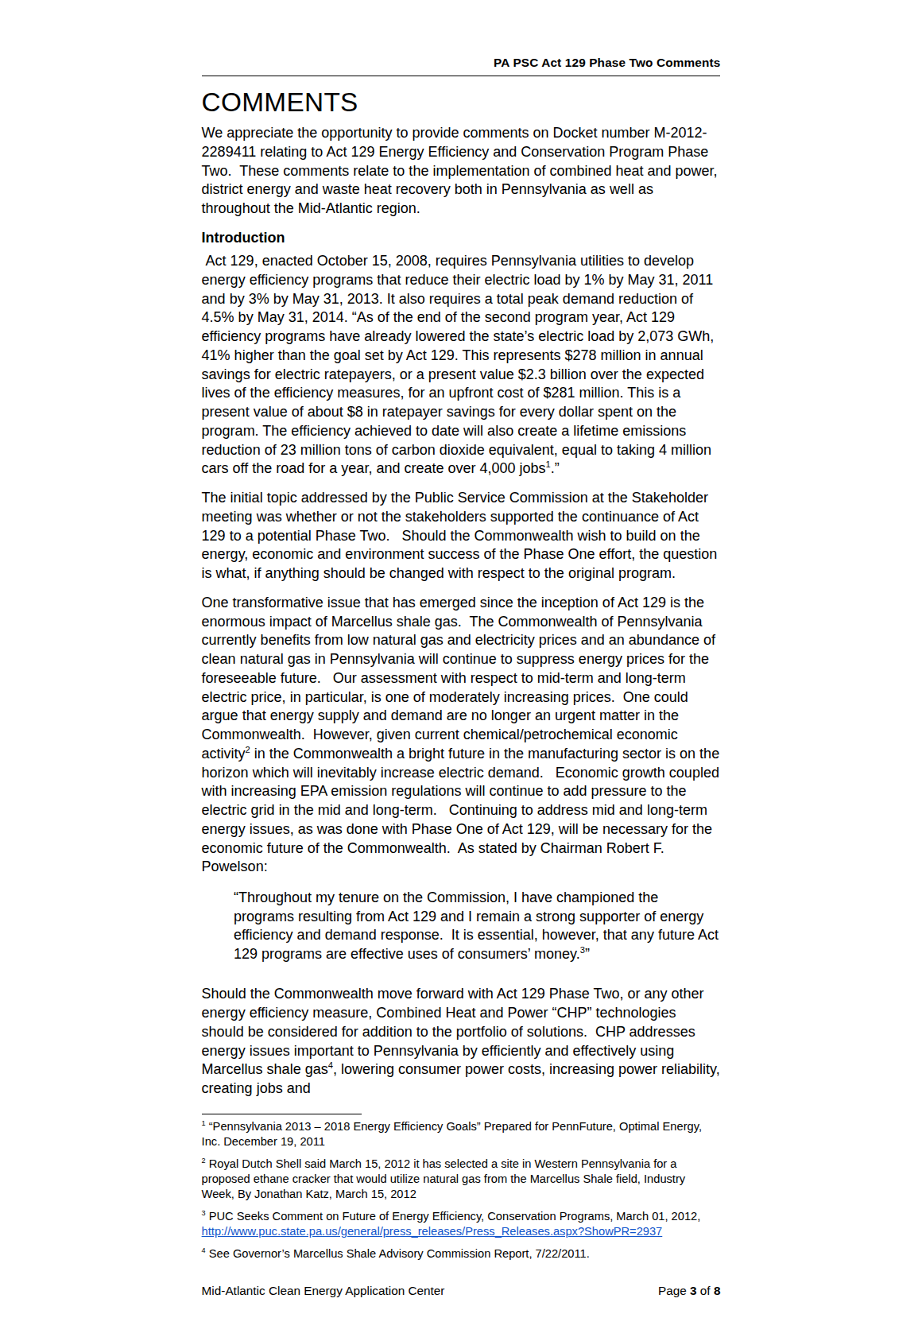PA PSC Act 129 Phase Two Comments
COMMENTS
We appreciate the opportunity to provide comments on Docket number M-2012-2289411 relating to Act 129 Energy Efficiency and Conservation Program Phase Two. These comments relate to the implementation of combined heat and power, district energy and waste heat recovery both in Pennsylvania as well as throughout the Mid-Atlantic region.
Introduction
Act 129, enacted October 15, 2008, requires Pennsylvania utilities to develop energy efficiency programs that reduce their electric load by 1% by May 31, 2011 and by 3% by May 31, 2013. It also requires a total peak demand reduction of 4.5% by May 31, 2014. “As of the end of the second program year, Act 129 efficiency programs have already lowered the state’s electric load by 2,073 GWh, 41% higher than the goal set by Act 129. This represents $278 million in annual savings for electric ratepayers, or a present value $2.3 billion over the expected lives of the efficiency measures, for an upfront cost of $281 million. This is a present value of about $8 in ratepayer savings for every dollar spent on the program. The efficiency achieved to date will also create a lifetime emissions reduction of 23 million tons of carbon dioxide equivalent, equal to taking 4 million cars off the road for a year, and create over 4,000 jobs1.”
The initial topic addressed by the Public Service Commission at the Stakeholder meeting was whether or not the stakeholders supported the continuance of Act 129 to a potential Phase Two. Should the Commonwealth wish to build on the energy, economic and environment success of the Phase One effort, the question is what, if anything should be changed with respect to the original program.
One transformative issue that has emerged since the inception of Act 129 is the enormous impact of Marcellus shale gas. The Commonwealth of Pennsylvania currently benefits from low natural gas and electricity prices and an abundance of clean natural gas in Pennsylvania will continue to suppress energy prices for the foreseeable future. Our assessment with respect to mid-term and long-term electric price, in particular, is one of moderately increasing prices. One could argue that energy supply and demand are no longer an urgent matter in the Commonwealth. However, given current chemical/petrochemical economic activity2 in the Commonwealth a bright future in the manufacturing sector is on the horizon which will inevitably increase electric demand. Economic growth coupled with increasing EPA emission regulations will continue to add pressure to the electric grid in the mid and long-term. Continuing to address mid and long-term energy issues, as was done with Phase One of Act 129, will be necessary for the economic future of the Commonwealth. As stated by Chairman Robert F. Powelson:
“Throughout my tenure on the Commission, I have championed the programs resulting from Act 129 and I remain a strong supporter of energy efficiency and demand response. It is essential, however, that any future Act 129 programs are effective uses of consumers’ money.3”
Should the Commonwealth move forward with Act 129 Phase Two, or any other energy efficiency measure, Combined Heat and Power “CHP” technologies should be considered for addition to the portfolio of solutions. CHP addresses energy issues important to Pennsylvania by efficiently and effectively using Marcellus shale gas4, lowering consumer power costs, increasing power reliability, creating jobs and
1 “Pennsylvania 2013 – 2018 Energy Efficiency Goals” Prepared for PennFuture, Optimal Energy, Inc. December 19, 2011
2 Royal Dutch Shell said March 15, 2012 it has selected a site in Western Pennsylvania for a proposed ethane cracker that would utilize natural gas from the Marcellus Shale field, Industry Week, By Jonathan Katz, March 15, 2012
3 PUC Seeks Comment on Future of Energy Efficiency, Conservation Programs, March 01, 2012,
http://www.puc.state.pa.us/general/press_releases/Press_Releases.aspx?ShowPR=2937
4 See Governor’s Marcellus Shale Advisory Commission Report, 7/22/2011.
Mid-Atlantic Clean Energy Application Center
Page 3 of 8